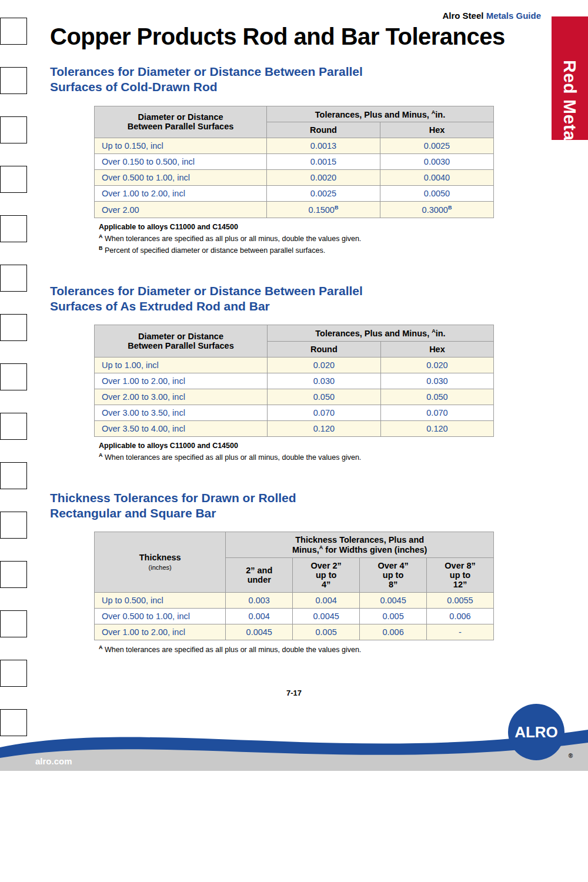Red Metals
Alro Steel Metals Guide
Copper Products Rod and Bar Tolerances
Tolerances for Diameter or Distance Between Parallel
Surfaces of Cold-Drawn Rod
| Diameter or Distance Between Parallel Surfaces | Tolerances, Plus and Minus, A in. |
| --- | --- |
| Round | Hex |
| Up to 0.150, incl | 0.0013 | 0.0025 |
| Over 0.150 to 0.500, incl | 0.0015 | 0.0030 |
| Over 0.500 to 1.00, incl | 0.0020 | 0.0040 |
| Over 1.00 to 2.00, incl | 0.0025 | 0.0050 |
| Over 2.00 | 0.1500 B | 0.3000 B |
Applicable to alloys C11000 and C14500
A When tolerances are specified as all plus or all minus, double the values given.
B Percent of specified diameter or distance between parallel surfaces.
Tolerances for Diameter or Distance Between Parallel
Surfaces of As Extruded Rod and Bar
| Diameter or Distance Between Parallel Surfaces | Tolerances, Plus and Minus, A in. |
| --- | --- |
| Round | Hex |
| Up to 1.00, incl | 0.020 | 0.020 |
| Over 1.00 to 2.00, incl | 0.030 | 0.030 |
| Over 2.00 to 3.00, incl | 0.050 | 0.050 |
| Over 3.00 to 3.50, incl | 0.070 | 0.070 |
| Over 3.50 to 4.00, incl | 0.120 | 0.120 |
Applicable to alloys C11000 and C14500
A When tolerances are specified as all plus or all minus, double the values given.
Thickness Tolerances for Drawn or Rolled
Rectangular and Square Bar
| Thickness (inches) | Thickness Tolerances, Plus and Minus, A for Widths given (inches) |
| --- | --- |
| 2” and under | Over 2” up to 4” | Over 4” up to 8” | Over 8” up to 12” |
| Up to 0.500, incl | 0.003 | 0.004 | 0.0045 | 0.0055 |
| Over 0.500 to 1.00, incl | 0.004 | 0.0045 | 0.005 | 0.006 |
| Over 1.00 to 2.00, incl | 0.0045 | 0.005 | 0.006 | - |
A When tolerances are specified as all plus or all minus, double the values given.
7-17
alro.com
ALRO®